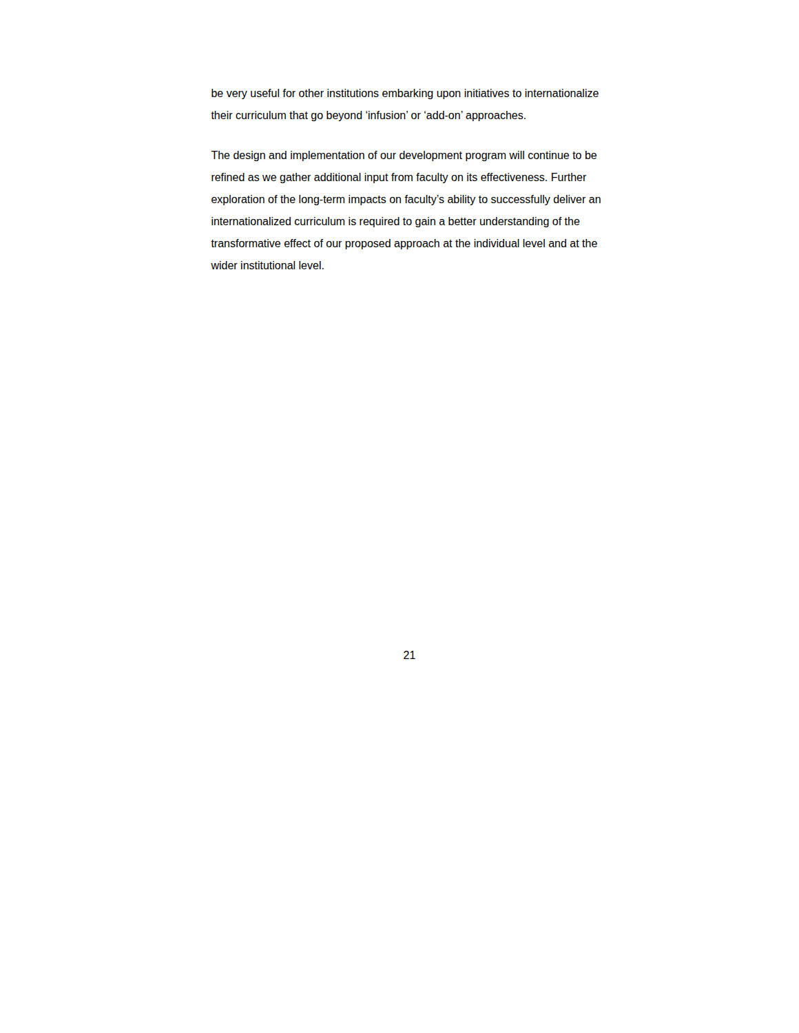be very useful for other institutions embarking upon initiatives to internationalize their curriculum that go beyond ‘infusion’ or ‘add-on’ approaches.
The design and implementation of our development program will continue to be refined as we gather additional input from faculty on its effectiveness. Further exploration of the long-term impacts on faculty’s ability to successfully deliver an internationalized curriculum is required to gain a better understanding of the transformative effect of our proposed approach at the individual level and at the wider institutional level.
21